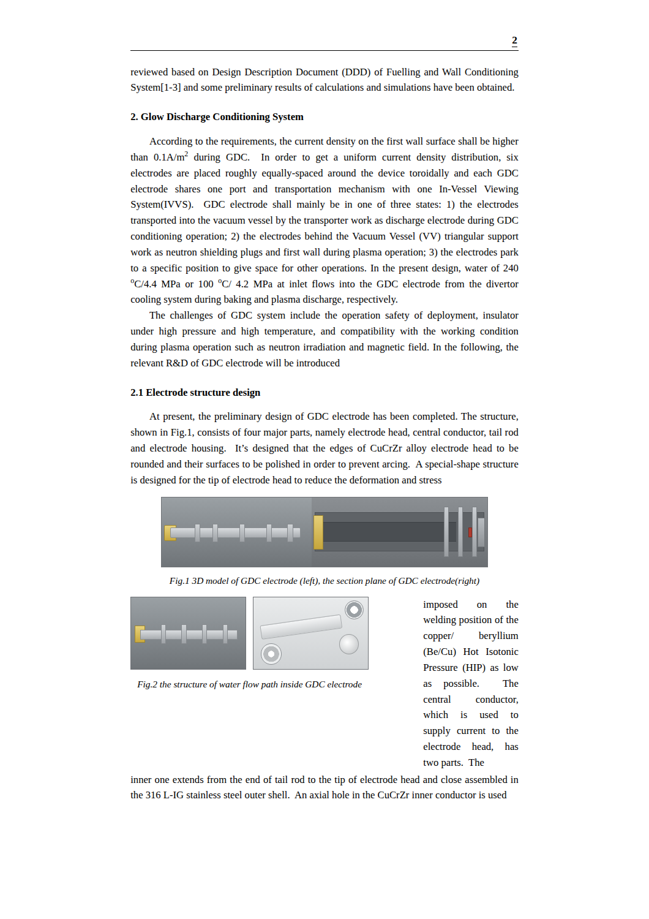2
reviewed based on Design Description Document (DDD) of Fuelling and Wall Conditioning System[1-3] and some preliminary results of calculations and simulations have been obtained.
2. Glow Discharge Conditioning System
According to the requirements, the current density on the first wall surface shall be higher than 0.1A/m2 during GDC. In order to get a uniform current density distribution, six electrodes are placed roughly equally-spaced around the device toroidally and each GDC electrode shares one port and transportation mechanism with one In-Vessel Viewing System(IVVS). GDC electrode shall mainly be in one of three states: 1) the electrodes transported into the vacuum vessel by the transporter work as discharge electrode during GDC conditioning operation; 2) the electrodes behind the Vacuum Vessel (VV) triangular support work as neutron shielding plugs and first wall during plasma operation; 3) the electrodes park to a specific position to give space for other operations. In the present design, water of 240 oC/4.4 MPa or 100 oC/ 4.2 MPa at inlet flows into the GDC electrode from the divertor cooling system during baking and plasma discharge, respectively.
The challenges of GDC system include the operation safety of deployment, insulator under high pressure and high temperature, and compatibility with the working condition during plasma operation such as neutron irradiation and magnetic field. In the following, the relevant R&D of GDC electrode will be introduced
2.1 Electrode structure design
At present, the preliminary design of GDC electrode has been completed. The structure, shown in Fig.1, consists of four major parts, namely electrode head, central conductor, tail rod and electrode housing. It’s designed that the edges of CuCrZr alloy electrode head to be rounded and their surfaces to be polished in order to prevent arcing. A special-shape structure is designed for the tip of electrode head to reduce the deformation and stress
Fig.1 3D model of GDC electrode (left), the section plane of GDC electrode(right)
imposed on the welding position of the copper/ beryllium (Be/Cu) Hot Isotonic Pressure (HIP) as low as possible. The central conductor, which is used to supply current to the electrode head, has two parts. The
Fig.2 the structure of water flow path inside GDC electrode
inner one extends from the end of tail rod to the tip of electrode head and close assembled in the 316 L-IG stainless steel outer shell. An axial hole in the CuCrZr inner conductor is used